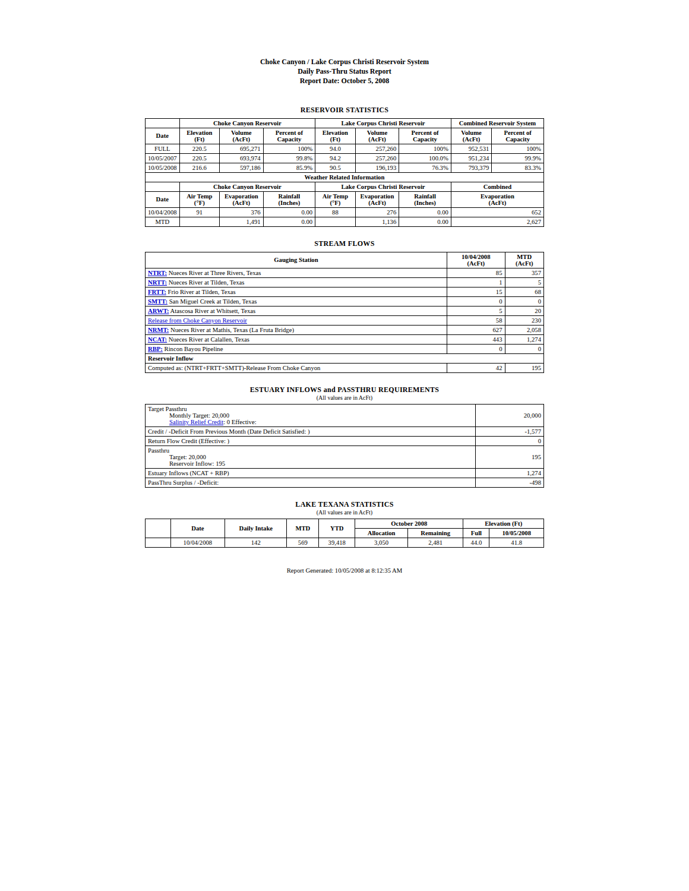Choke Canyon / Lake Corpus Christi Reservoir System
Daily Pass-Thru Status Report
Report Date: October 5, 2008
RESERVOIR STATISTICS
| | Choke Canyon Reservoir | Lake Corpus Christi Reservoir | Combined Reservoir System |
| --- | --- | --- | --- |
| Date | Elevation (Ft) | Volume (AcFt) | Percent of Capacity | Elevation (Ft) | Volume (AcFt) | Percent of Capacity | Volume (AcFt) | Percent of Capacity |
| FULL | 220.5 | 695,271 | 100% | 94.0 | 257,260 | 100% | 952,531 | 100% |
| 10/05/2007 | 220.5 | 693,974 | 99.8% | 94.2 | 257,260 | 100.0% | 951,234 | 99.9% |
| 10/05/2008 | 216.6 | 597,186 | 85.9% | 90.5 | 196,193 | 76.3% | 793,379 | 83.3% |
| Weather Related Information |
| | Choke Canyon Reservoir | Lake Corpus Christi Reservoir | Combined |
| Date | Air Temp (°F) | Evaporation (AcFt) | Rainfall (Inches) | Air Temp (°F) | Evaporation (AcFt) | Rainfall (Inches) | Evaporation (AcFt) |
| 10/04/2008 | 91 | 376 | 0.00 | 88 | 276 | 0.00 | 652 |
| MTD | | 1,491 | 0.00 | | 1,136 | 0.00 | 2,627 |
STREAM FLOWS
| Gauging Station | 10/04/2008 (AcFt) | MTD (AcFt) |
| --- | --- | --- |
| NTRT: Nueces River at Three Rivers, Texas | 85 | 357 |
| NRTT: Nueces River at Tilden, Texas | 1 | 5 |
| FRTT: Frio River at Tilden, Texas | 15 | 68 |
| SMTT: San Miguel Creek at Tilden, Texas | 0 | 0 |
| ARWT: Atascosa River at Whitsett, Texas | 5 | 20 |
| Release from Choke Canyon Reservoir | 58 | 230 |
| NRMT: Nueces River at Mathis, Texas (La Fruta Bridge) | 627 | 2,058 |
| NCAT: Nueces River at Calallen, Texas | 443 | 1,274 |
| RBP: Rincon Bayou Pipeline | 0 | 0 |
| Reservoir Inflow |
| Computed as: (NTRT+FRTT+SMTT)-Release From Choke Canyon | 42 | 195 |
ESTUARY INFLOWS and PASSTHRU REQUIREMENTS
(All values are in AcFt)
| Target Passthru Monthly Target: 20,000 Salinity Relief Credit : 0 Effective: | 20,000 |
| Credit / -Deficit From Previous Month (Date Deficit Satisfied: ) | -1,577 |
| Return Flow Credit (Effective: ) | 0 |
| Passthru Target: 20,000 Reservoir Inflow: 195 | 195 |
| Estuary Inflows (NCAT + RBP) | 1,274 |
| PassThru Surplus / -Deficit: | -498 |
LAKE TEXANA STATISTICS
(All values are in AcFt)
| | Date | Daily Intake | MTD | YTD | October 2008 | Elevation (Ft) |
| --- | --- | --- | --- | --- | --- | --- |
| Allocation | Remaining | Full | 10/05/2008 |
| | 10/04/2008 | 142 | 569 | 39,418 | 3,050 | 2,481 | 44.0 | 41.8 |
Report Generated: 10/05/2008 at 8:12:35 AM